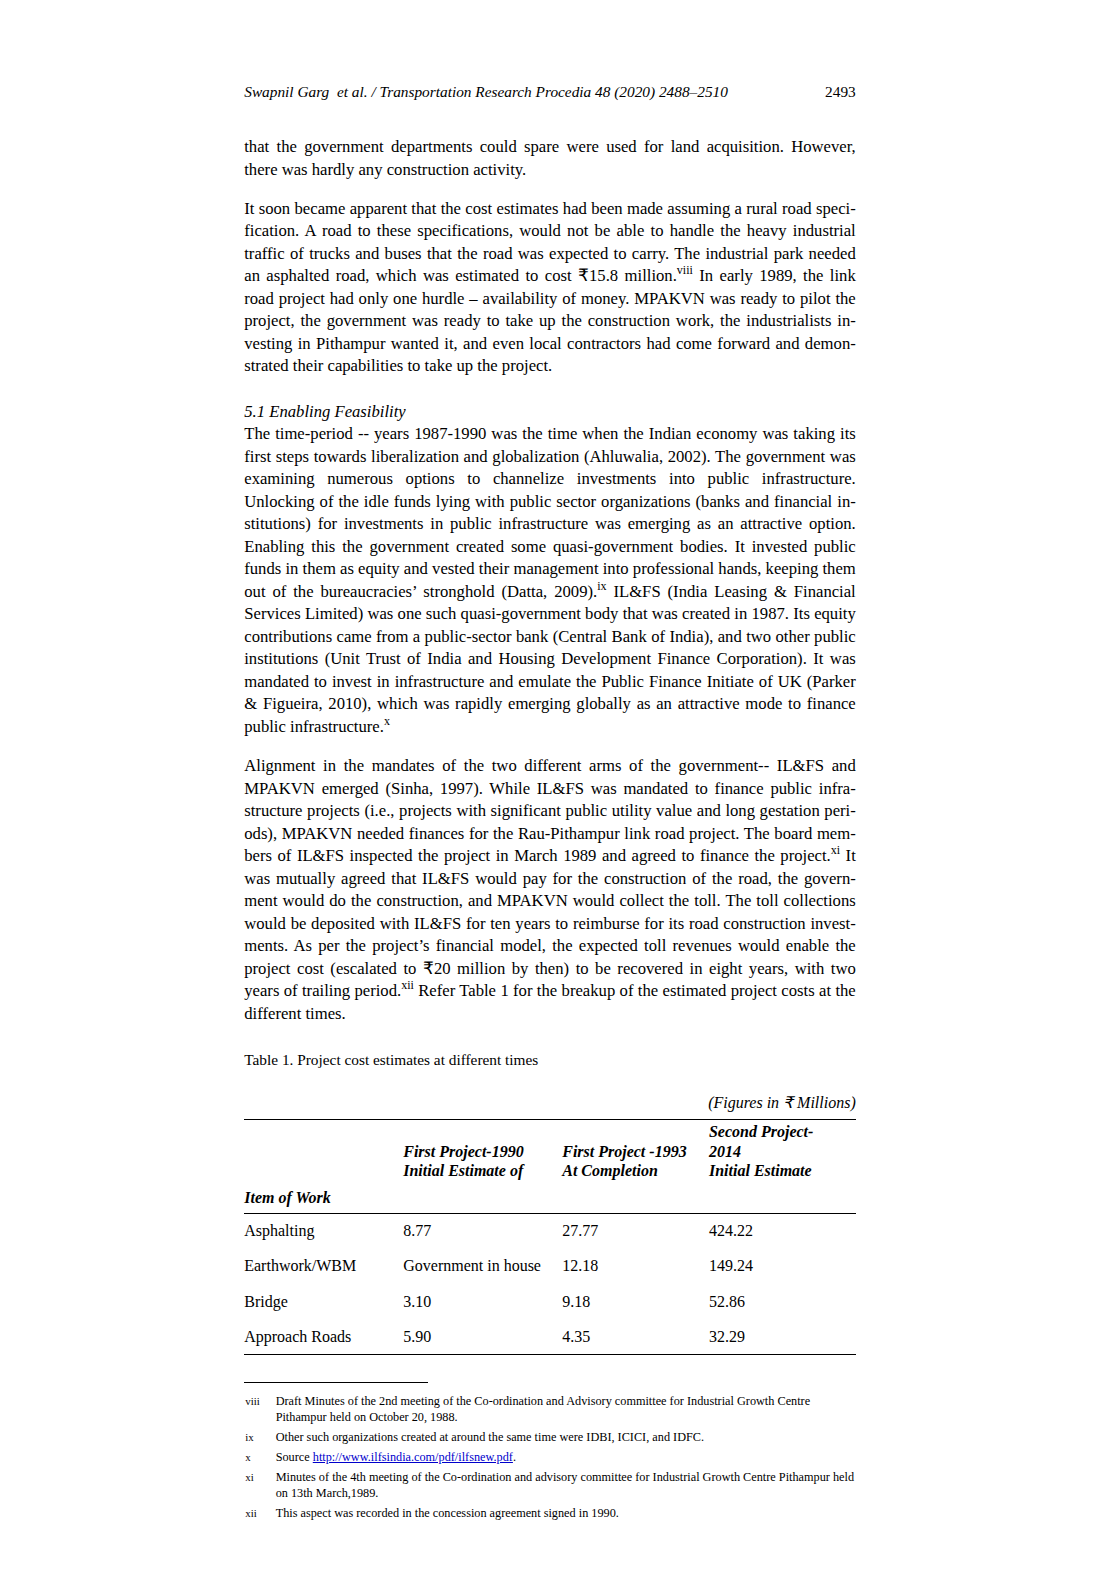Swapnil Garg et al. / Transportation Research Procedia 48 (2020) 2488–2510 2493
that the government departments could spare were used for land acquisition. However, there was hardly any construction activity.
It soon became apparent that the cost estimates had been made assuming a rural road specification. A road to these specifications, would not be able to handle the heavy industrial traffic of trucks and buses that the road was expected to carry. The industrial park needed an asphalted road, which was estimated to cost ₹15.8 million.viii In early 1989, the link road project had only one hurdle – availability of money. MPAKVN was ready to pilot the project, the government was ready to take up the construction work, the industrialists investing in Pithampur wanted it, and even local contractors had come forward and demonstrated their capabilities to take up the project.
5.1 Enabling Feasibility
The time-period -- years 1987-1990 was the time when the Indian economy was taking its first steps towards liberalization and globalization (Ahluwalia, 2002). The government was examining numerous options to channelize investments into public infrastructure. Unlocking of the idle funds lying with public sector organizations (banks and financial institutions) for investments in public infrastructure was emerging as an attractive option. Enabling this the government created some quasi-government bodies. It invested public funds in them as equity and vested their management into professional hands, keeping them out of the bureaucracies’ stronghold (Datta, 2009).ix IL&FS (India Leasing & Financial Services Limited) was one such quasi-government body that was created in 1987. Its equity contributions came from a public-sector bank (Central Bank of India), and two other public institutions (Unit Trust of India and Housing Development Finance Corporation). It was mandated to invest in infrastructure and emulate the Public Finance Initiate of UK (Parker & Figueira, 2010), which was rapidly emerging globally as an attractive mode to finance public infrastructure.x
Alignment in the mandates of the two different arms of the government-- IL&FS and MPAKVN emerged (Sinha, 1997). While IL&FS was mandated to finance public infrastructure projects (i.e., projects with significant public utility value and long gestation periods), MPAKVN needed finances for the Rau-Pithampur link road project. The board members of IL&FS inspected the project in March 1989 and agreed to finance the project.xi It was mutually agreed that IL&FS would pay for the construction of the road, the government would do the construction, and MPAKVN would collect the toll. The toll collections would be deposited with IL&FS for ten years to reimburse for its road construction investments. As per the project’s financial model, the expected toll revenues would enable the project cost (escalated to ₹20 million by then) to be recovered in eight years, with two years of trailing period.xii Refer Table 1 for the breakup of the estimated project costs at the different times.
Table 1. Project cost estimates at different times
(Figures in ₹ Millions)
| | First Project-1990 Initial Estimate of | First Project -1993 At Completion | Second Project- 2014 Initial Estimate |
| --- | --- | --- | --- |
| Item of Work | | | |
| Asphalting | 8.77 | 27.77 | 424.22 |
| Earthwork/WBM | Government in house | 12.18 | 149.24 |
| Bridge | 3.10 | 9.18 | 52.86 |
| Approach Roads | 5.90 | 4.35 | 32.29 |
| viii | Draft Minutes of the 2nd meeting of the Co-ordination and Advisory committee for Industrial Growth Centre Pithampur held on October 20, 1988. |
| ix | Other such organizations created at around the same time were IDBI, ICICI, and IDFC. |
| x | Source http://www.ilfsindia.com/pdf/ilfsnew.pdf . |
| xi | Minutes of the 4th meeting of the Co-ordination and advisory committee for Industrial Growth Centre Pithampur held on 13th March,1989. |
| xii | This aspect was recorded in the concession agreement signed in 1990. |